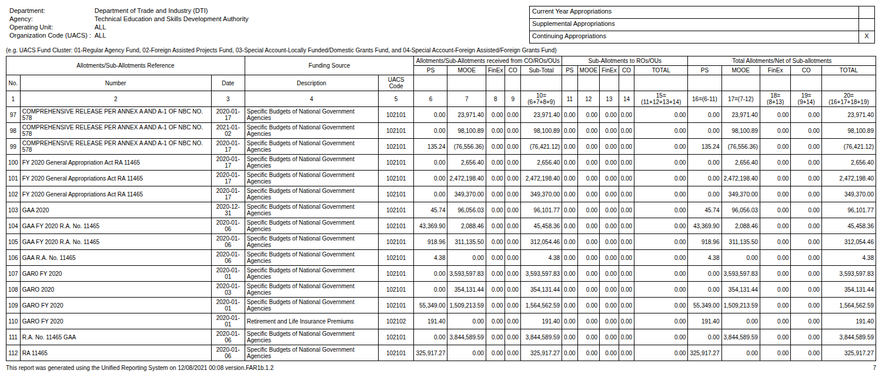| / Department: / Department of Trade and Industry (DTI) / / Agency: / Technical Education and Skills Development Authority / / Operating Unit: / ALL / / Organization Code (UACS) : / ALL / | / Current Year Appropriations / / / Supplemental Appropriations / / / Continuing Appropriations / X / |
(e.g. UACS Fund Cluster: 01-Regular Agency Fund, 02-Foreign Assisted Projects Fund, 03-Special Account-Locally Funded/Domestic Grants Fund, and 04-Special Account-Foreign Assisted/Foreign Grants Fund)
| Allotments/Sub-Allotments Reference | Funding Source | Allotments/Sub-Allotments received from CO/ROs/OUs | Sub-Allotments to ROs/OUs | Total Allotments/Net of Sub-allotments |
| --- | --- | --- | --- | --- |
| PS | MOOE | FinEx | CO | Sub-Total | PS | MOOE | FinEx | CO | TOTAL | PS | MOOE | FinEx | CO | TOTAL |
| No. | Number | Date | Description | UACS Code | | | | | | | | | | | | | | | |
| 1 | 2 | 3 | 4 | 5 | 6 | 7 | 8 | 9 | 10=(6+7+8+9) | 11 | 12 | 13 | 14 | 15=(11+12+13+14) | 16=(6-11) | 17=(7-12) | 18=(8+13) | 19=(9+14) | 20=(16+17+18+19) |
| 97 | COMPREHENSIVE RELEASE PER ANNEX A AND A-1 OF NBC NO. 578 | 2020-01-17 | Specific Budgets of National Government Agencies | 102101 | 0.00 | 23,971.40 | 0.00 | 0.00 | 23,971.40 | 0.00 | 0.00 | 0.00 | 0.00 | 0.00 | 0.00 | 23,971.40 | 0.00 | 0.00 | 23,971.40 |
| 98 | COMPREHENSIVE RELEASE PER ANNEX A AND A-1 OF NBC NO. 578 | 2021-01-02 | Specific Budgets of National Government Agencies | 102101 | 0.00 | 98,100.89 | 0.00 | 0.00 | 98,100.89 | 0.00 | 0.00 | 0.00 | 0.00 | 0.00 | 0.00 | 98,100.89 | 0.00 | 0.00 | 98,100.89 |
| 99 | COMPREHENSIVE RELEASE PER ANNEX A AND A-1 OF NBC NO. 578 | 2020-01-17 | Specific Budgets of National Government Agencies | 102101 | 135.24 | (76,556.36) | 0.00 | 0.00 | (76,421.12) | 0.00 | 0.00 | 0.00 | 0.00 | 0.00 | 135.24 | (76,556.36) | 0.00 | 0.00 | (76,421.12) |
| 100 | FY 2020 General Appropriation Act RA 11465 | 2020-01-17 | Specific Budgets of National Government Agencies | 102101 | 0.00 | 2,656.40 | 0.00 | 0.00 | 2,656.40 | 0.00 | 0.00 | 0.00 | 0.00 | 0.00 | 0.00 | 2,656.40 | 0.00 | 0.00 | 2,656.40 |
| 101 | FY 2020 General Appropriations Act RA 11465 | 2020-01-17 | Specific Budgets of National Government Agencies | 102101 | 0.00 | 2,472,198.40 | 0.00 | 0.00 | 2,472,198.40 | 0.00 | 0.00 | 0.00 | 0.00 | 0.00 | 0.00 | 2,472,198.40 | 0.00 | 0.00 | 2,472,198.40 |
| 102 | FY 2020 General Appropriations Act RA 11465 | 2020-01-17 | Specific Budgets of National Government Agencies | 102101 | 0.00 | 349,370.00 | 0.00 | 0.00 | 349,370.00 | 0.00 | 0.00 | 0.00 | 0.00 | 0.00 | 0.00 | 349,370.00 | 0.00 | 0.00 | 349,370.00 |
| 103 | GAA 2020 | 2020-12-31 | Specific Budgets of National Government Agencies | 102101 | 45.74 | 96,056.03 | 0.00 | 0.00 | 96,101.77 | 0.00 | 0.00 | 0.00 | 0.00 | 0.00 | 45.74 | 96,056.03 | 0.00 | 0.00 | 96,101.77 |
| 104 | GAA FY 2020 R.A. No. 11465 | 2020-01-06 | Specific Budgets of National Government Agencies | 102101 | 43,369.90 | 2,088.46 | 0.00 | 0.00 | 45,458.36 | 0.00 | 0.00 | 0.00 | 0.00 | 0.00 | 43,369.90 | 2,088.46 | 0.00 | 0.00 | 45,458.36 |
| 105 | GAA FY 2020 R.A. No. 11465 | 2020-01-06 | Specific Budgets of National Government Agencies | 102101 | 918.96 | 311,135.50 | 0.00 | 0.00 | 312,054.46 | 0.00 | 0.00 | 0.00 | 0.00 | 0.00 | 918.96 | 311,135.50 | 0.00 | 0.00 | 312,054.46 |
| 106 | GAA R.A. No. 11465 | 2020-01-06 | Specific Budgets of National Government Agencies | 102101 | 4.38 | 0.00 | 0.00 | 0.00 | 4.38 | 0.00 | 0.00 | 0.00 | 0.00 | 0.00 | 4.38 | 0.00 | 0.00 | 0.00 | 4.38 |
| 107 | GAR0 FY 2020 | 2020-01-01 | Specific Budgets of National Government Agencies | 102101 | 0.00 | 3,593,597.83 | 0.00 | 0.00 | 3,593,597.83 | 0.00 | 0.00 | 0.00 | 0.00 | 0.00 | 0.00 | 3,593,597.83 | 0.00 | 0.00 | 3,593,597.83 |
| 108 | GARO 2020 | 2020-01-03 | Specific Budgets of National Government Agencies | 102101 | 0.00 | 354,131.44 | 0.00 | 0.00 | 354,131.44 | 0.00 | 0.00 | 0.00 | 0.00 | 0.00 | 0.00 | 354,131.44 | 0.00 | 0.00 | 354,131.44 |
| 109 | GARO FY 2020 | 2020-01-01 | Specific Budgets of National Government Agencies | 102101 | 55,349.00 | 1,509,213.59 | 0.00 | 0.00 | 1,564,562.59 | 0.00 | 0.00 | 0.00 | 0.00 | 0.00 | 55,349.00 | 1,509,213.59 | 0.00 | 0.00 | 1,564,562.59 |
| 110 | GARO FY 2020 | 2020-01-01 | Retirement and Life Insurance Premiums | 102102 | 191.40 | 0.00 | 0.00 | 0.00 | 191.40 | 0.00 | 0.00 | 0.00 | 0.00 | 0.00 | 191.40 | 0.00 | 0.00 | 0.00 | 191.40 |
| 111 | R.A. No. 11465 GAA | 2020-01-06 | Specific Budgets of National Government Agencies | 102101 | 0.00 | 3,844,589.59 | 0.00 | 0.00 | 3,844,589.59 | 0.00 | 0.00 | 0.00 | 0.00 | 0.00 | 0.00 | 3,844,589.59 | 0.00 | 0.00 | 3,844,589.59 |
| 112 | RA 11465 | 2020-01-06 | Specific Budgets of National Government Agencies | 102101 | 325,917.27 | 0.00 | 0.00 | 0.00 | 325,917.27 | 0.00 | 0.00 | 0.00 | 0.00 | 0.00 | 325,917.27 | 0.00 | 0.00 | 0.00 | 325,917.27 |
This report was generated using the Unified Reporting System on 12/08/2021 00:08 version.FAR1b.1.2
7